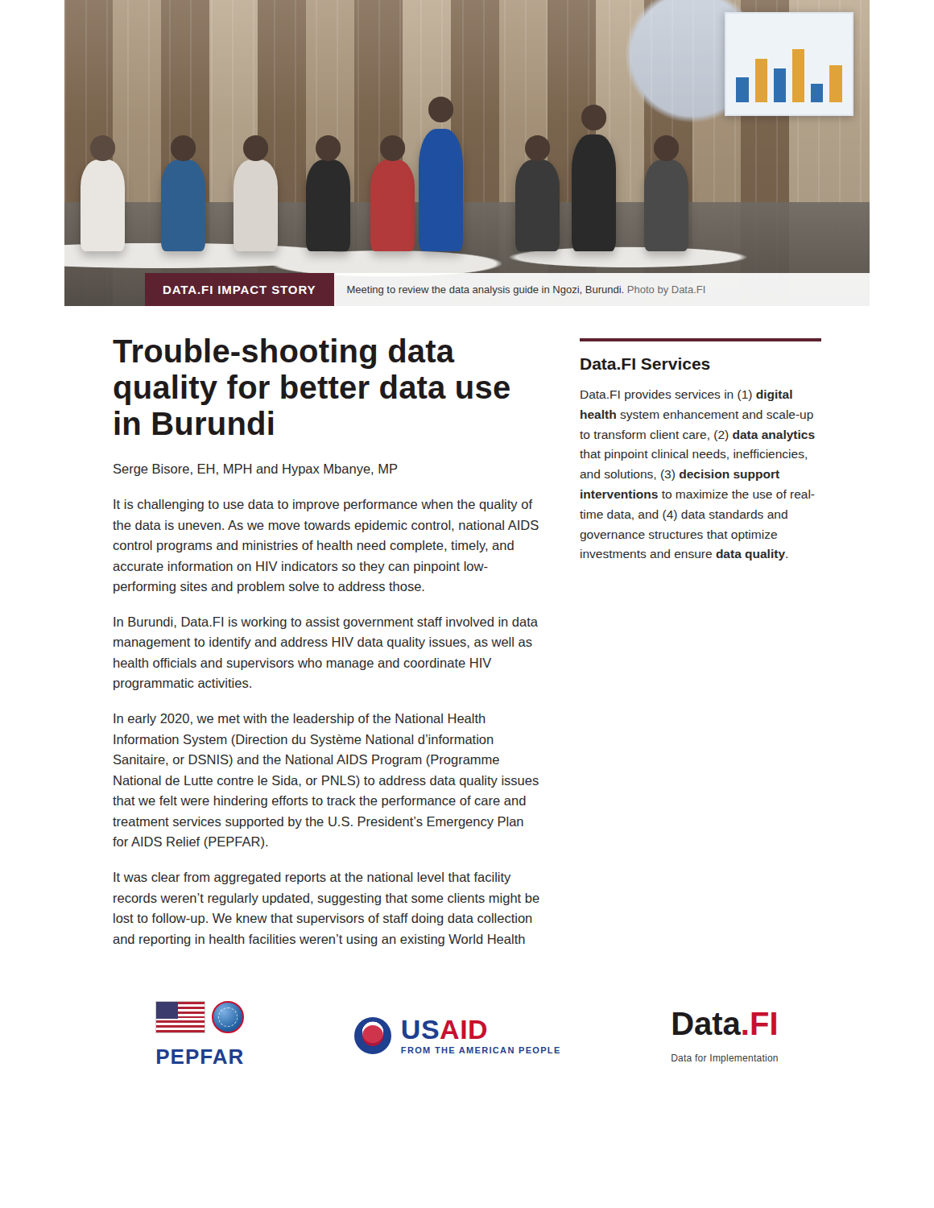DATA.FI IMPACT STORY
Meeting to review the data analysis guide in Ngozi, Burundi. Photo by Data.FI
Trouble-shooting data quality for better data use in Burundi
Serge Bisore, EH, MPH and Hypax Mbanye, MP
It is challenging to use data to improve performance when the quality of the data is uneven. As we move towards epidemic control, national AIDS control programs and ministries of health need complete, timely, and accurate information on HIV indicators so they can pinpoint low-performing sites and problem solve to address those.
In Burundi, Data.FI is working to assist government staff involved in data management to identify and address HIV data quality issues, as well as health officials and supervisors who manage and coordinate HIV programmatic activities.
In early 2020, we met with the leadership of the National Health Information System (Direction du Système National d’information Sanitaire, or DSNIS) and the National AIDS Program (Programme National de Lutte contre le Sida, or PNLS) to address data quality issues that we felt were hindering efforts to track the performance of care and treatment services supported by the U.S. President’s Emergency Plan for AIDS Relief (PEPFAR).
It was clear from aggregated reports at the national level that facility records weren’t regularly updated, suggesting that some clients might be lost to follow-up. We knew that supervisors of staff doing data collection and reporting in health facilities weren’t using an existing World Health
Data.FI Services
Data.FI provides services in (1) digital health system enhancement and scale-up to transform client care, (2) data analytics that pinpoint clinical needs, inefficiencies, and solutions, (3) decision support interventions to maximize the use of real-time data, and (4) data standards and governance structures that optimize investments and ensure data quality.
PEPFAR
USAID
FROM THE AMERICAN PEOPLE
Data. FI
Data for Implementation